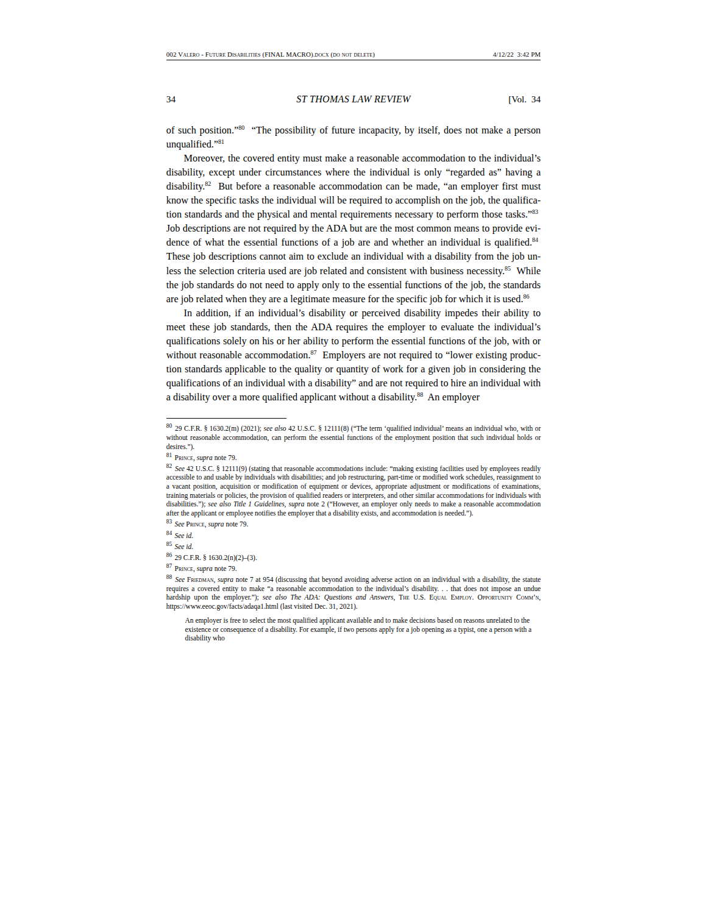002 Valero - Future Disabilities (FINAL MACRO).docx (Do Not Delete)
4/12/22 3:42 PM
34
ST THOMAS LAW REVIEW
[Vol. 34
of such position.”80 “The possibility of future incapacity, by itself, does not make a person unqualified.”81
Moreover, the covered entity must make a reasonable accommodation to the individual’s disability, except under circumstances where the individual is only “regarded as” having a disability.82 But before a reasonable accommodation can be made, “an employer first must know the specific tasks the individual will be required to accomplish on the job, the qualification standards and the physical and mental requirements necessary to perform those tasks.”83 Job descriptions are not required by the ADA but are the most common means to provide evidence of what the essential functions of a job are and whether an individual is qualified.84 These job descriptions cannot aim to exclude an individual with a disability from the job unless the selection criteria used are job related and consistent with business necessity.85 While the job standards do not need to apply only to the essential functions of the job, the standards are job related when they are a legitimate measure for the specific job for which it is used.86
In addition, if an individual’s disability or perceived disability impedes their ability to meet these job standards, then the ADA requires the employer to evaluate the individual’s qualifications solely on his or her ability to perform the essential functions of the job, with or without reasonable accommodation.87 Employers are not required to “lower existing production standards applicable to the quality or quantity of work for a given job in considering the qualifications of an individual with a disability” and are not required to hire an individual with a disability over a more qualified applicant without a disability.88 An employer
80 29 C.F.R. § 1630.2(m) (2021); see also 42 U.S.C. § 12111(8) (“The term ‘qualified individual’ means an individual who, with or without reasonable accommodation, can perform the essential functions of the employment position that such individual holds or desires.”).
81 Prince, supra note 79.
82 See 42 U.S.C. § 12111(9) (stating that reasonable accommodations include: “making existing facilities used by employees readily accessible to and usable by individuals with disabilities; and job restructuring, part-time or modified work schedules, reassignment to a vacant position, acquisition or modification of equipment or devices, appropriate adjustment or modifications of examinations, training materials or policies, the provision of qualified readers or interpreters, and other similar accommodations for individuals with disabilities.”); see also Title 1 Guidelines, supra note 2 (“However, an employer only needs to make a reasonable accommodation after the applicant or employee notifies the employer that a disability exists, and accommodation is needed.”).
83 See Prince, supra note 79.
84 See id.
85 See id.
86 29 C.F.R. § 1630.2(n)(2)–(3).
87 Prince, supra note 79.
88 See Friedman, supra note 7 at 954 (discussing that beyond avoiding adverse action on an individual with a disability, the statute requires a covered entity to make “a reasonable accommodation to the individual’s disability. . . that does not impose an undue hardship upon the employer.”); see also The ADA: Questions and Answers, The U.S. Equal Employ. Opportunity Comm’n, https://www.eeoc.gov/facts/adaqa1.html (last visited Dec. 31, 2021).
An employer is free to select the most qualified applicant available and to make decisions based on reasons unrelated to the existence or consequence of a disability. For example, if two persons apply for a job opening as a typist, one a person with a disability who